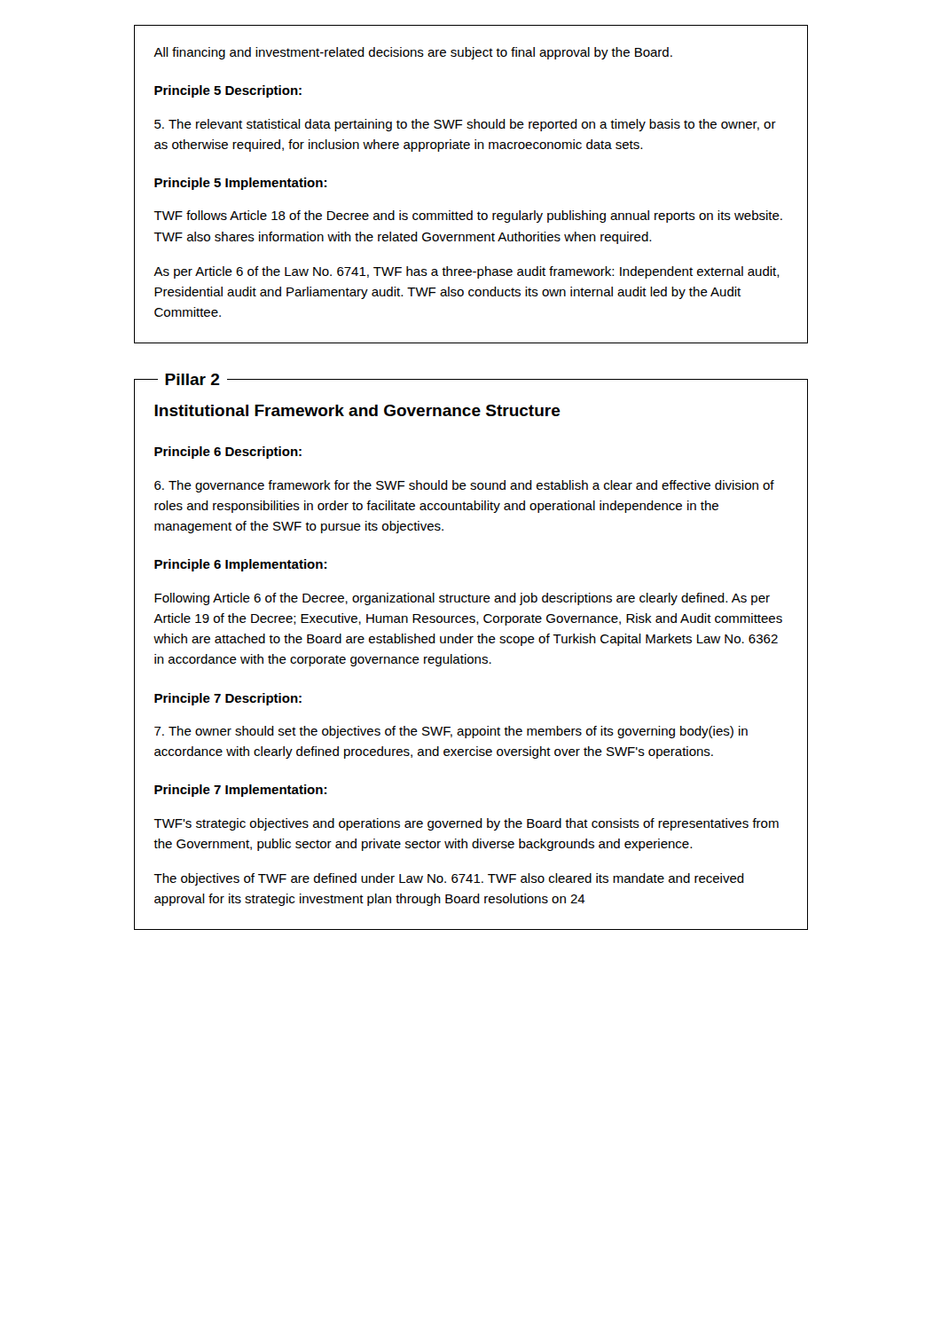All financing and investment-related decisions are subject to final approval by the Board.
Principle 5 Description:
5. The relevant statistical data pertaining to the SWF should be reported on a timely basis to the owner, or as otherwise required, for inclusion where appropriate in macroeconomic data sets.
Principle 5 Implementation:
TWF follows Article 18 of the Decree and is committed to regularly publishing annual reports on its website. TWF also shares information with the related Government Authorities when required.
As per Article 6 of the Law No. 6741, TWF has a three-phase audit framework: Independent external audit, Presidential audit and Parliamentary audit. TWF also conducts its own internal audit led by the Audit Committee.
Pillar 2
Institutional Framework and Governance Structure
Principle 6 Description:
6. The governance framework for the SWF should be sound and establish a clear and effective division of roles and responsibilities in order to facilitate accountability and operational independence in the management of the SWF to pursue its objectives.
Principle 6 Implementation:
Following Article 6 of the Decree, organizational structure and job descriptions are clearly defined. As per Article 19 of the Decree; Executive, Human Resources, Corporate Governance, Risk and Audit committees which are attached to the Board are established under the scope of Turkish Capital Markets Law No. 6362 in accordance with the corporate governance regulations.
Principle 7 Description:
7. The owner should set the objectives of the SWF, appoint the members of its governing body(ies) in accordance with clearly defined procedures, and exercise oversight over the SWF's operations.
Principle 7 Implementation:
TWF's strategic objectives and operations are governed by the Board that consists of representatives from the Government, public sector and private sector with diverse backgrounds and experience.
The objectives of TWF are defined under Law No. 6741. TWF also cleared its mandate and received approval for its strategic investment plan through Board resolutions on 24